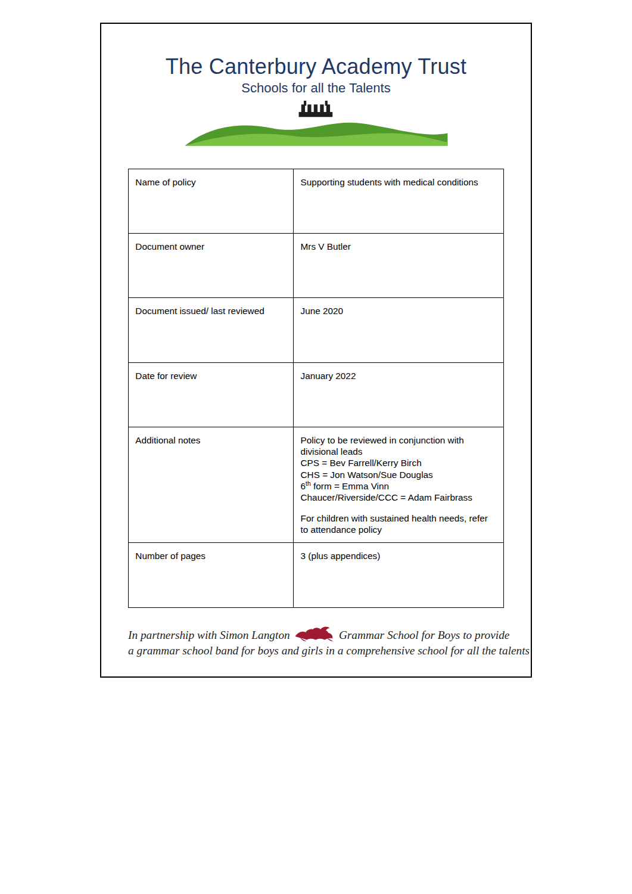The Canterbury Academy Trust
Schools for all the Talents
| Name of policy | Supporting students with medical conditions |
| Document owner | Mrs V Butler |
| Document issued/ last reviewed | June 2020 |
| Date for review | January 2022 |
| Additional notes | Policy to be reviewed in conjunction with divisional leads CPS = Bev Farrell/Kerry Birch CHS = Jon Watson/Sue Douglas 6 th form = Emma Vinn Chaucer/Riverside/CCC = Adam Fairbrass For children with sustained health needs, refer to attendance policy |
| Number of pages | 3 (plus appendices) |
In partnership with Simon Langton Grammar School for Boys to provide a grammar school band for boys and girls in a comprehensive school for all the talents